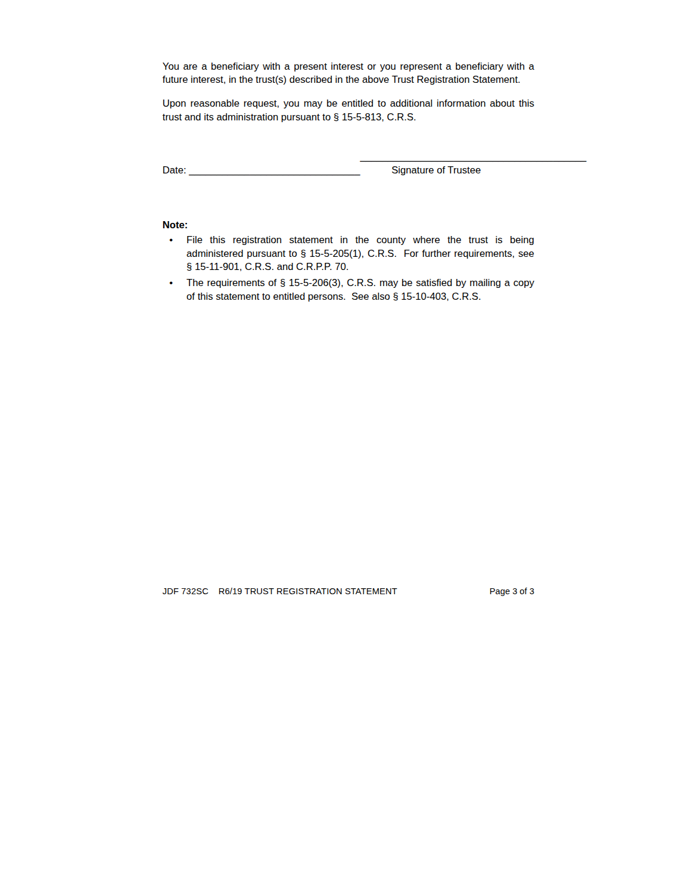You are a beneficiary with a present interest or you represent a beneficiary with a future interest, in the trust(s) described in the above Trust Registration Statement.
Upon reasonable request, you may be entitled to additional information about this trust and its administration pursuant to § 15-5-813, C.R.S.
Date: _______________________________
_________________________________________ Signature of Trustee
Note:
File this registration statement in the county where the trust is being administered pursuant to § 15-5-205(1), C.R.S. For further requirements, see § 15-11-901, C.R.S. and C.R.P.P. 70.
The requirements of § 15-5-206(3), C.R.S. may be satisfied by mailing a copy of this statement to entitled persons. See also § 15-10-403, C.R.S.
JDF 732SC R6/19 TRUST REGISTRATION STATEMENT Page 3 of 3